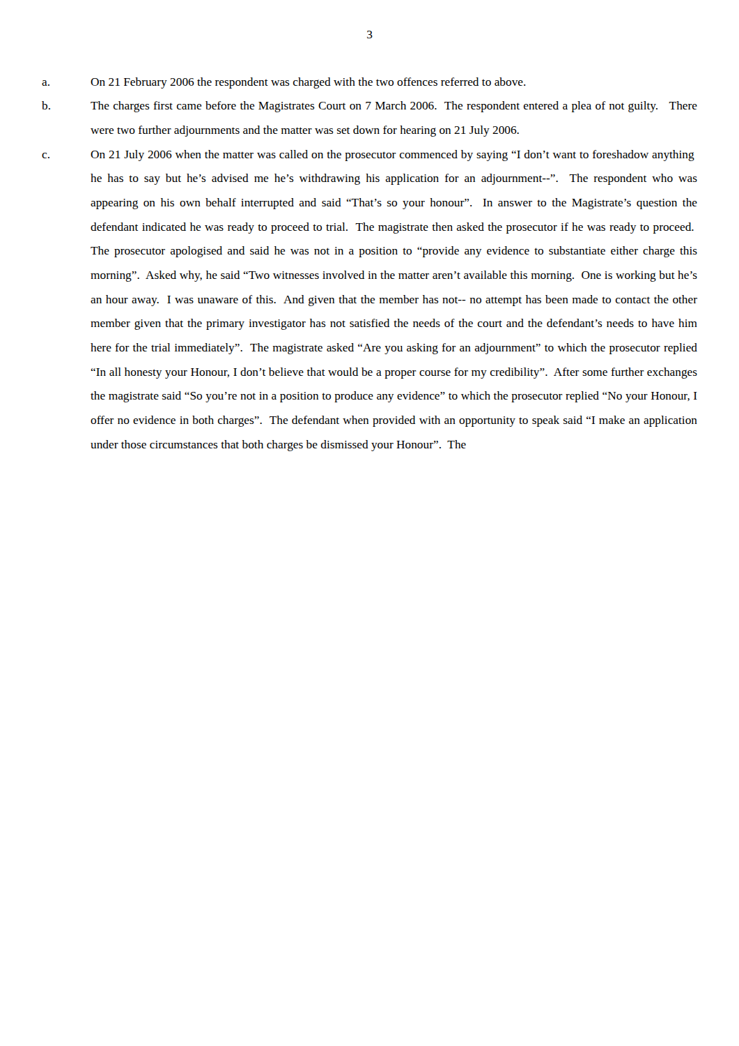3
On 21 February 2006 the respondent was charged with the two offences referred to above.
The charges first came before the Magistrates Court on 7 March 2006. The respondent entered a plea of not guilty. There were two further adjournments and the matter was set down for hearing on 21 July 2006.
On 21 July 2006 when the matter was called on the prosecutor commenced by saying “I don’t want to foreshadow anything he has to say but he’s advised me he’s withdrawing his application for an adjournment--”. The respondent who was appearing on his own behalf interrupted and said “That’s so your honour”. In answer to the Magistrate’s question the defendant indicated he was ready to proceed to trial. The magistrate then asked the prosecutor if he was ready to proceed. The prosecutor apologised and said he was not in a position to “provide any evidence to substantiate either charge this morning”. Asked why, he said “Two witnesses involved in the matter aren’t available this morning. One is working but he’s an hour away. I was unaware of this. And given that the member has not-- no attempt has been made to contact the other member given that the primary investigator has not satisfied the needs of the court and the defendant’s needs to have him here for the trial immediately”. The magistrate asked “Are you asking for an adjournment” to which the prosecutor replied “In all honesty your Honour, I don’t believe that would be a proper course for my credibility”. After some further exchanges the magistrate said “So you’re not in a position to produce any evidence” to which the prosecutor replied “No your Honour, I offer no evidence in both charges”. The defendant when provided with an opportunity to speak said “I make an application under those circumstances that both charges be dismissed your Honour”. The